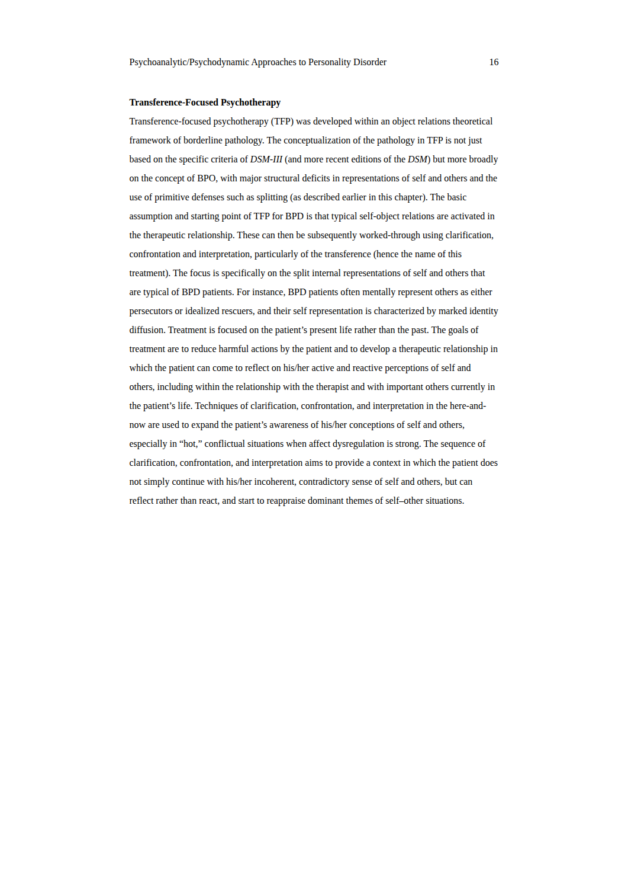Psychoanalytic/Psychodynamic Approaches to Personality Disorder 16
Transference-Focused Psychotherapy
Transference-focused psychotherapy (TFP) was developed within an object relations theoretical framework of borderline pathology. The conceptualization of the pathology in TFP is not just based on the specific criteria of DSM-III (and more recent editions of the DSM) but more broadly on the concept of BPO, with major structural deficits in representations of self and others and the use of primitive defenses such as splitting (as described earlier in this chapter). The basic assumption and starting point of TFP for BPD is that typical self-object relations are activated in the therapeutic relationship. These can then be subsequently worked-through using clarification, confrontation and interpretation, particularly of the transference (hence the name of this treatment). The focus is specifically on the split internal representations of self and others that are typical of BPD patients. For instance, BPD patients often mentally represent others as either persecutors or idealized rescuers, and their self representation is characterized by marked identity diffusion. Treatment is focused on the patient’s present life rather than the past. The goals of treatment are to reduce harmful actions by the patient and to develop a therapeutic relationship in which the patient can come to reflect on his/her active and reactive perceptions of self and others, including within the relationship with the therapist and with important others currently in the patient’s life. Techniques of clarification, confrontation, and interpretation in the here-and-now are used to expand the patient’s awareness of his/her conceptions of self and others, especially in “hot,” conflictual situations when affect dysregulation is strong. The sequence of clarification, confrontation, and interpretation aims to provide a context in which the patient does not simply continue with his/her incoherent, contradictory sense of self and others, but can reflect rather than react, and start to reappraise dominant themes of self–other situations.